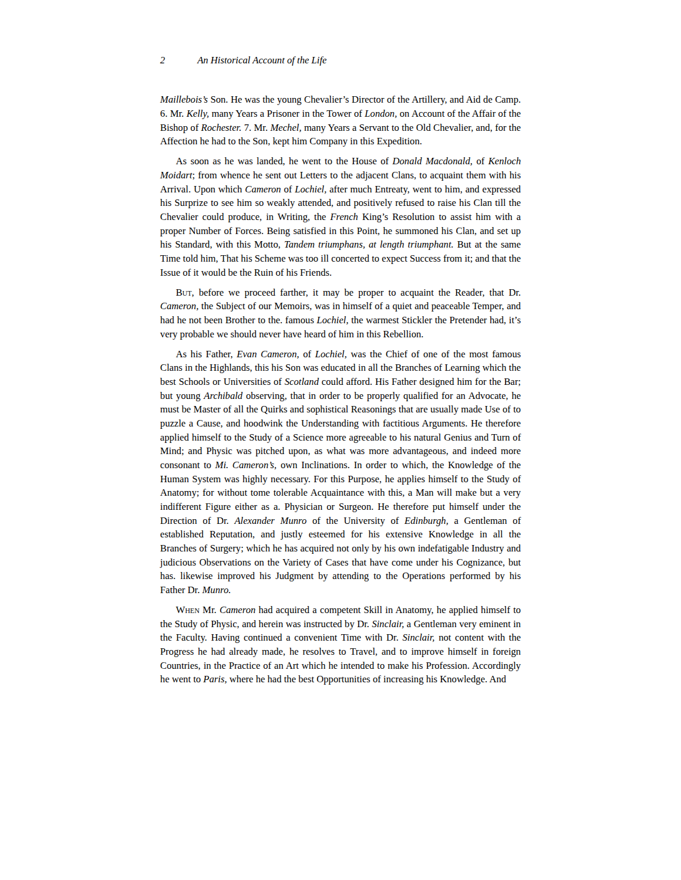2 An Historical Account of the Life
Maillebois’s Son. He was the young Chevalier’s Director of the Artillery, and Aid de Camp. 6. Mr. Kelly, many Years a Prisoner in the Tower of London, on Account of the Affair of the Bishop of Rochester. 7. Mr. Mechel, many Years a Servant to the Old Chevalier, and, for the Affection he had to the Son, kept him Company in this Expedition.
As soon as he was landed, he went to the House of Donald Macdonald, of Kenloch Moidart; from whence he sent out Letters to the adjacent Clans, to acquaint them with his Arrival. Upon which Cameron of Lochiel, after much Entreaty, went to him, and expressed his Surprize to see him so weakly attended, and positively refused to raise his Clan till the Chevalier could produce, in Writing, the French King’s Resolution to assist him with a proper Number of Forces. Being satisfied in this Point, he summoned his Clan, and set up his Standard, with this Motto, Tandem triumphans, at length triumphant. But at the same Time told him, That his Scheme was too ill concerted to expect Success from it; and that the Issue of it would be the Ruin of his Friends.
But, before we proceed farther, it may be proper to acquaint the Reader, that Dr. Cameron, the Subject of our Memoirs, was in himself of a quiet and peaceable Temper, and had he not been Brother to the. famous Lochiel, the warmest Stickler the Pretender had, it’s very probable we should never have heard of him in this Rebellion.
As his Father, Evan Cameron, of Lochiel, was the Chief of one of the most famous Clans in the Highlands, this his Son was educated in all the Branches of Learning which the best Schools or Universities of Scotland could afford. His Father designed him for the Bar; but young Archibald observing, that in order to be properly qualified for an Advocate, he must be Master of all the Quirks and sophistical Reasonings that are usually made Use of to puzzle a Cause, and hoodwink the Understanding with factitious Arguments. He therefore applied himself to the Study of a Science more agreeable to his natural Genius and Turn of Mind; and Physic was pitched upon, as what was more advantageous, and indeed more consonant to Mi. Cameron’s, own Inclinations. In order to which, the Knowledge of the Human System was highly necessary. For this Purpose, he applies himself to the Study of Anatomy; for without tome tolerable Acquaintance with this, a Man will make but a very indifferent Figure either as a. Physician or Surgeon. He therefore put himself under the Direction of Dr. Alexander Munro of the University of Edinburgh, a Gentleman of established Reputation, and justly esteemed for his extensive Knowledge in all the Branches of Surgery; which he has acquired not only by his own indefatigable Industry and judicious Observations on the Variety of Cases that have come under his Cognizance, but has. likewise improved his Judgment by attending to the Operations performed by his Father Dr. Munro.
When Mr. Cameron had acquired a competent Skill in Anatomy, he applied himself to the Study of Physic, and herein was instructed by Dr. Sinclair, a Gentleman very eminent in the Faculty. Having continued a convenient Time with Dr. Sinclair, not content with the Progress he had already made, he resolves to Travel, and to improve himself in foreign Countries, in the Practice of an Art which he intended to make his Profession. Accordingly he went to Paris, where he had the best Opportunities of increasing his Knowledge. And